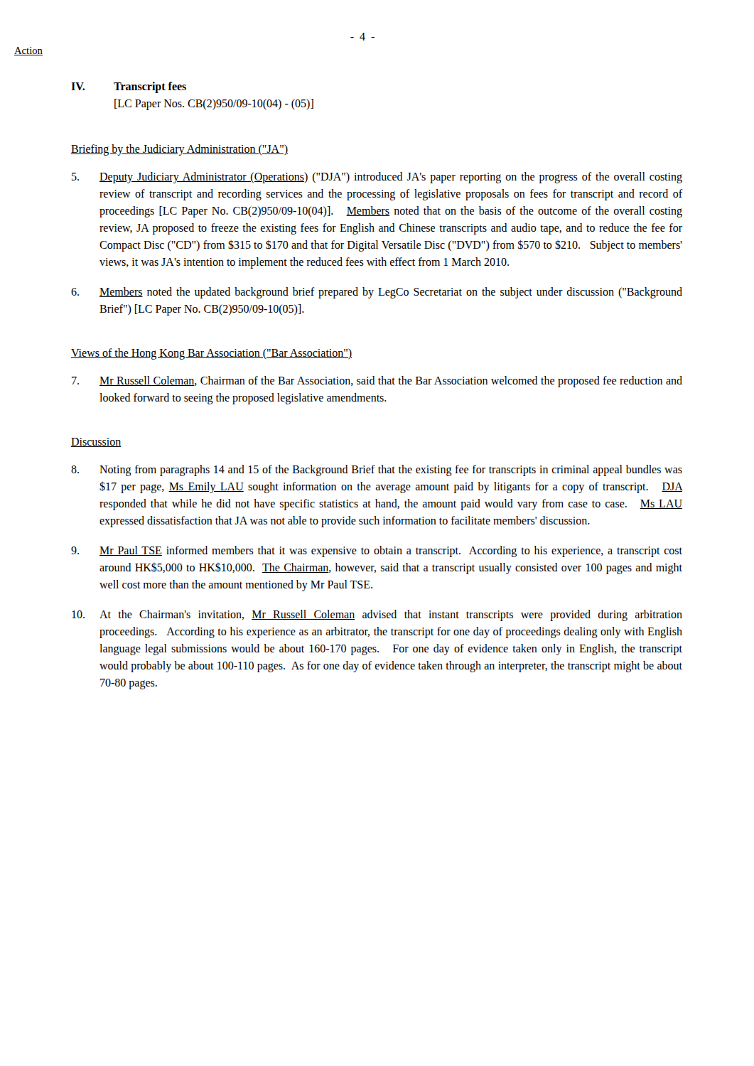Action
- 4 -
IV. Transcript fees
[LC Paper Nos. CB(2)950/09-10(04) - (05)]
Briefing by the Judiciary Administration ("JA")
5. Deputy Judiciary Administrator (Operations) ("DJA") introduced JA's paper reporting on the progress of the overall costing review of transcript and recording services and the processing of legislative proposals on fees for transcript and record of proceedings [LC Paper No. CB(2)950/09-10(04)]. Members noted that on the basis of the outcome of the overall costing review, JA proposed to freeze the existing fees for English and Chinese transcripts and audio tape, and to reduce the fee for Compact Disc ("CD") from $315 to $170 and that for Digital Versatile Disc ("DVD") from $570 to $210. Subject to members' views, it was JA's intention to implement the reduced fees with effect from 1 March 2010.
6. Members noted the updated background brief prepared by LegCo Secretariat on the subject under discussion ("Background Brief") [LC Paper No. CB(2)950/09-10(05)].
Views of the Hong Kong Bar Association ("Bar Association")
7. Mr Russell Coleman, Chairman of the Bar Association, said that the Bar Association welcomed the proposed fee reduction and looked forward to seeing the proposed legislative amendments.
Discussion
8. Noting from paragraphs 14 and 15 of the Background Brief that the existing fee for transcripts in criminal appeal bundles was $17 per page, Ms Emily LAU sought information on the average amount paid by litigants for a copy of transcript. DJA responded that while he did not have specific statistics at hand, the amount paid would vary from case to case. Ms LAU expressed dissatisfaction that JA was not able to provide such information to facilitate members' discussion.
9. Mr Paul TSE informed members that it was expensive to obtain a transcript. According to his experience, a transcript cost around HK$5,000 to HK$10,000. The Chairman, however, said that a transcript usually consisted over 100 pages and might well cost more than the amount mentioned by Mr Paul TSE.
10. At the Chairman's invitation, Mr Russell Coleman advised that instant transcripts were provided during arbitration proceedings. According to his experience as an arbitrator, the transcript for one day of proceedings dealing only with English language legal submissions would be about 160-170 pages. For one day of evidence taken only in English, the transcript would probably be about 100-110 pages. As for one day of evidence taken through an interpreter, the transcript might be about 70-80 pages.